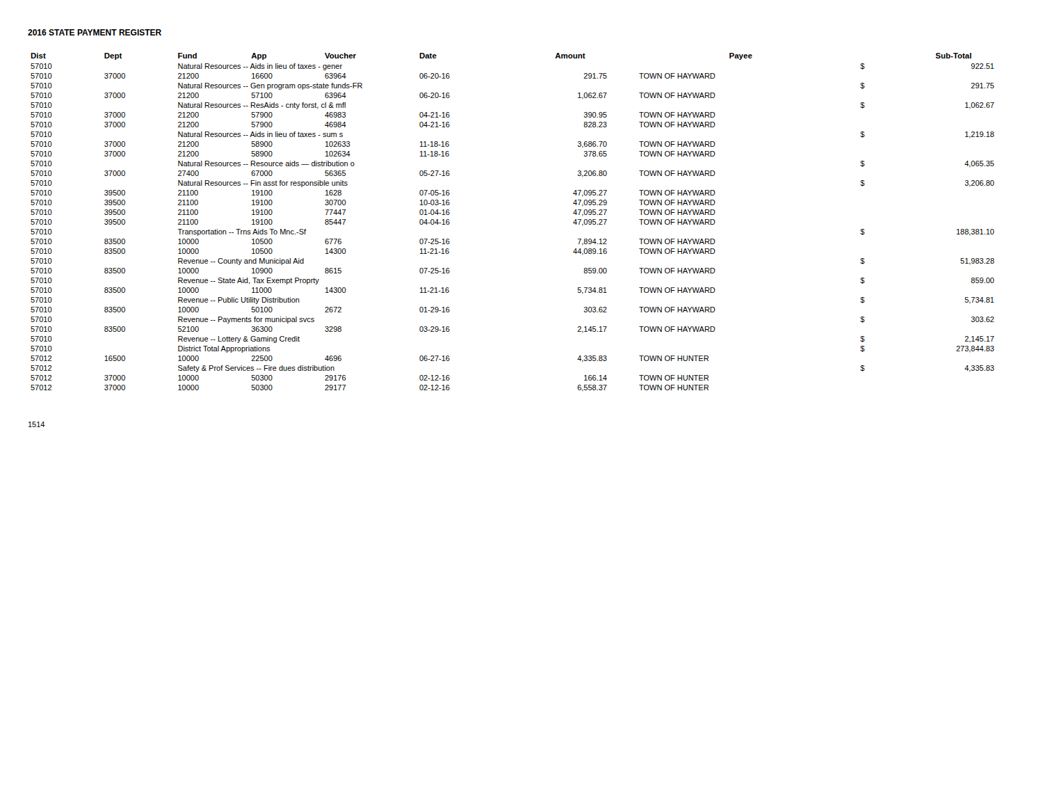2016 STATE PAYMENT REGISTER
| Dist | Dept | Fund | App | Voucher | Date | Amount | Payee | | Sub-Total |
| --- | --- | --- | --- | --- | --- | --- | --- | --- | --- |
| 57010 | | Natural Resources -- Aids in lieu of taxes - gener | | | $ | 922.51 |
| 57010 | 37000 | 21200 | 16600 | 63964 | 06-20-16 | 291.75 | TOWN OF HAYWARD | | |
| 57010 | | Natural Resources -- Gen program ops-state funds-FR | | | $ | 291.75 |
| 57010 | 37000 | 21200 | 57100 | 63964 | 06-20-16 | 1,062.67 | TOWN OF HAYWARD | | |
| 57010 | | Natural Resources -- ResAids - cnty forst, cl & mfl | | | $ | 1,062.67 |
| 57010 | 37000 | 21200 | 57900 | 46983 | 04-21-16 | 390.95 | TOWN OF HAYWARD | | |
| 57010 | 37000 | 21200 | 57900 | 46984 | 04-21-16 | 828.23 | TOWN OF HAYWARD | | |
| 57010 | | Natural Resources -- Aids in lieu of taxes - sum s | | | $ | 1,219.18 |
| 57010 | 37000 | 21200 | 58900 | 102633 | 11-18-16 | 3,686.70 | TOWN OF HAYWARD | | |
| 57010 | 37000 | 21200 | 58900 | 102634 | 11-18-16 | 378.65 | TOWN OF HAYWARD | | |
| 57010 | | Natural Resources -- Resource aids — distribution o | | | $ | 4,065.35 |
| 57010 | 37000 | 27400 | 67000 | 56365 | 05-27-16 | 3,206.80 | TOWN OF HAYWARD | | |
| 57010 | | Natural Resources -- Fin asst for responsible units | | | $ | 3,206.80 |
| 57010 | 39500 | 21100 | 19100 | 1628 | 07-05-16 | 47,095.27 | TOWN OF HAYWARD | | |
| 57010 | 39500 | 21100 | 19100 | 30700 | 10-03-16 | 47,095.29 | TOWN OF HAYWARD | | |
| 57010 | 39500 | 21100 | 19100 | 77447 | 01-04-16 | 47,095.27 | TOWN OF HAYWARD | | |
| 57010 | 39500 | 21100 | 19100 | 85447 | 04-04-16 | 47,095.27 | TOWN OF HAYWARD | | |
| 57010 | | Transportation -- Trns Aids To Mnc.-Sf | | | $ | 188,381.10 |
| 57010 | 83500 | 10000 | 10500 | 6776 | 07-25-16 | 7,894.12 | TOWN OF HAYWARD | | |
| 57010 | 83500 | 10000 | 10500 | 14300 | 11-21-16 | 44,089.16 | TOWN OF HAYWARD | | |
| 57010 | | Revenue -- County and Municipal Aid | | | $ | 51,983.28 |
| 57010 | 83500 | 10000 | 10900 | 8615 | 07-25-16 | 859.00 | TOWN OF HAYWARD | | |
| 57010 | | Revenue -- State Aid, Tax Exempt Proprty | | | $ | 859.00 |
| 57010 | 83500 | 10000 | 11000 | 14300 | 11-21-16 | 5,734.81 | TOWN OF HAYWARD | | |
| 57010 | | Revenue -- Public Utility Distribution | | | $ | 5,734.81 |
| 57010 | 83500 | 10000 | 50100 | 2672 | 01-29-16 | 303.62 | TOWN OF HAYWARD | | |
| 57010 | | Revenue -- Payments for municipal svcs | | | $ | 303.62 |
| 57010 | 83500 | 52100 | 36300 | 3298 | 03-29-16 | 2,145.17 | TOWN OF HAYWARD | | |
| 57010 | | Revenue -- Lottery & Gaming Credit | | | $ | 2,145.17 |
| 57010 | | District Total Appropriations | | | $ | 273,844.83 |
| 57012 | 16500 | 10000 | 22500 | 4696 | 06-27-16 | 4,335.83 | TOWN OF HUNTER | | |
| 57012 | | Safety & Prof Services -- Fire dues distribution | | | $ | 4,335.83 |
| 57012 | 37000 | 10000 | 50300 | 29176 | 02-12-16 | 166.14 | TOWN OF HUNTER | | |
| 57012 | 37000 | 10000 | 50300 | 29177 | 02-12-16 | 6,558.37 | TOWN OF HUNTER | | |
1514